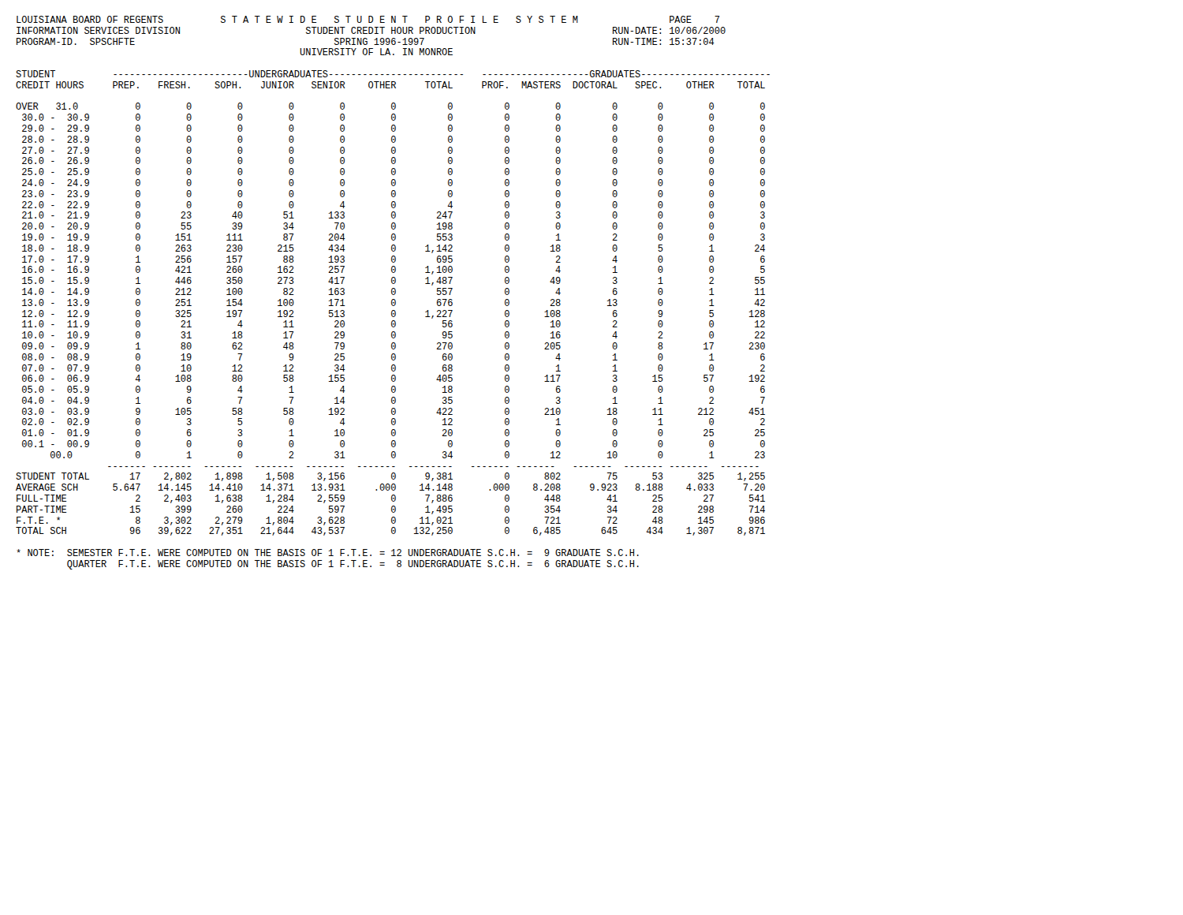LOUISIANA BOARD OF REGENTS          S T A T E W I D E   S T U D E N T   P R O F I L E   S Y S T E M                PAGE    7
INFORMATION SERVICES DIVISION                      STUDENT CREDIT HOUR PRODUCTION                        RUN-DATE: 10/06/2000
PROGRAM-ID.  SPSCHFTE                                   SPRING 1996-1997                                 RUN-TIME: 15:37:04
                                                  UNIVERSITY OF LA. IN MONROE

STUDENT          ------------------------UNDERGRADUATES------------------------   -------------------GRADUATES-----------------------
CREDIT HOURS     PREP.   FRESH.    SOPH.   JUNIOR   SENIOR    OTHER     TOTAL     PROF.  MASTERS  DOCTORAL   SPEC.    OTHER    TOTAL

OVER   31.0          0        0        0        0        0        0         0         0        0         0       0        0        0
 30.0 -  30.9        0        0        0        0        0        0         0         0        0         0       0        0        0
 29.0 -  29.9        0        0        0        0        0        0         0         0        0         0       0        0        0
 28.0 -  28.9        0        0        0        0        0        0         0         0        0         0       0        0        0
 27.0 -  27.9        0        0        0        0        0        0         0         0        0         0       0        0        0
 26.0 -  26.9        0        0        0        0        0        0         0         0        0         0       0        0        0
 25.0 -  25.9        0        0        0        0        0        0         0         0        0         0       0        0        0
 24.0 -  24.9        0        0        0        0        0        0         0         0        0         0       0        0        0
 23.0 -  23.9        0        0        0        0        0        0         0         0        0         0       0        0        0
 22.0 -  22.9        0        0        0        0        4        0         4         0        0         0       0        0        0
 21.0 -  21.9        0       23       40       51      133        0       247         0        3         0       0        0        3
 20.0 -  20.9        0       55       39       34       70        0       198         0        0         0       0        0        0
 19.0 -  19.9        0      151      111       87      204        0       553         0        1         2       0        0        3
 18.0 -  18.9        0      263      230      215      434        0     1,142         0       18         0       5        1       24
 17.0 -  17.9        1      256      157       88      193        0       695         0        2         4       0        0        6
 16.0 -  16.9        0      421      260      162      257        0     1,100         0        4         1       0        0        5
 15.0 -  15.9        1      446      350      273      417        0     1,487         0       49         3       1        2       55
 14.0 -  14.9        0      212      100       82      163        0       557         0        4         6       0        1       11
 13.0 -  13.9        0      251      154      100      171        0       676         0       28        13       0        1       42
 12.0 -  12.9        0      325      197      192      513        0     1,227         0      108         6       9        5      128
 11.0 -  11.9        0       21        4       11       20        0        56         0       10         2       0        0       12
 10.0 -  10.9        0       31       18       17       29        0        95         0       16         4       2        0       22
 09.0 -  09.9        1       80       62       48       79        0       270         0      205         0       8       17      230
 08.0 -  08.9        0       19        7        9       25        0        60         0        4         1       0        1        6
 07.0 -  07.9        0       10       12       12       34        0        68         0        1         1       0        0        2
 06.0 -  06.9        4      108       80       58      155        0       405         0      117         3      15       57      192
 05.0 -  05.9        0        9        4        1        4        0        18         0        6         0       0        0        6
 04.0 -  04.9        1        6        7        7       14        0        35         0        3         1       1        2        7
 03.0 -  03.9        9      105       58       58      192        0       422         0      210        18      11      212      451
 02.0 -  02.9        0        3        5        0        4        0        12         0        1         0       1        0        2
 01.0 -  01.9        0        6        3        1       10        0        20         0        0         0       0       25       25
 00.1 -  00.9        0        0        0        0        0        0         0         0        0         0       0        0        0
      00.0           0        1        0        2       31        0        34         0       12        10       0        1       23
                ------- -------  -------  -------  -------  -------  --------   ------- -------   -------  ------- -------  -------
STUDENT TOTAL       17    2,802    1,898    1,508    3,156        0     9,381         0      802        75      53      325    1,255
AVERAGE SCH      5.647   14.145   14.410   14.371   13.931     .000    14.148      .000    8.208     9.923   8.188    4.033     7.20
FULL-TIME            2    2,403    1,638    1,284    2,559        0     7,886         0      448        41      25       27      541
PART-TIME           15      399      260      224      597        0     1,495         0      354        34      28      298      714
F.T.E. *             8    3,302    2,279    1,804    3,628        0    11,021         0      721        72      48      145      986
TOTAL SCH           96   39,622   27,351   21,644   43,537        0   132,250         0    6,485       645     434    1,307    8,871

* NOTE:  SEMESTER F.T.E. WERE COMPUTED ON THE BASIS OF 1 F.T.E. = 12 UNDERGRADUATE S.C.H. =  9 GRADUATE S.C.H.
         QUARTER  F.T.E. WERE COMPUTED ON THE BASIS OF 1 F.T.E. =  8 UNDERGRADUATE S.C.H. =  6 GRADUATE S.C.H.